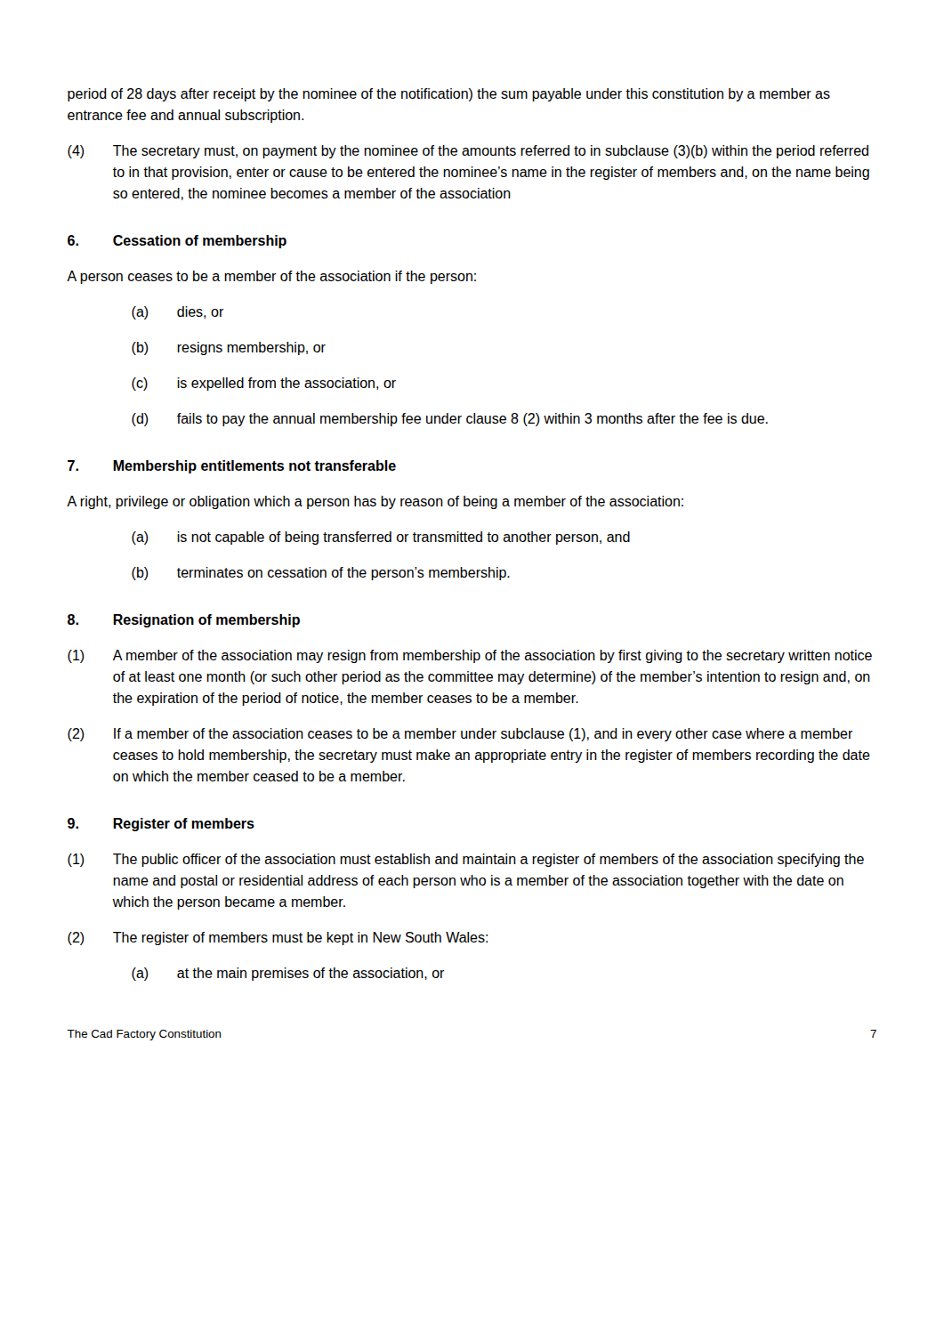period of 28 days after receipt by the nominee of the notification) the sum payable under this constitution by a member as entrance fee and annual subscription.
(4)
The secretary must, on payment by the nominee of the amounts referred to in subclause (3)(b) within the period referred to in that provision, enter or cause to be entered the nominee’s name in the register of members and, on the name being so entered, the nominee becomes a member of the association
6.
Cessation of membership
A person ceases to be a member of the association if the person:
(a)
dies, or
(b)
resigns membership, or
(c)
is expelled from the association, or
(d)
fails to pay the annual membership fee under clause 8 (2) within 3 months after the fee is due.
7.
Membership entitlements not transferable
A right, privilege or obligation which a person has by reason of being a member of the association:
(a)
is not capable of being transferred or transmitted to another person, and
(b)
terminates on cessation of the person’s membership.
8.
Resignation of membership
(1)
A member of the association may resign from membership of the association by first giving to the secretary written notice of at least one month (or such other period as the committee may determine) of the member’s intention to resign and, on the expiration of the period of notice, the member ceases to be a member.
(2)
If a member of the association ceases to be a member under subclause (1), and in every other case where a member ceases to hold membership, the secretary must make an appropriate entry in the register of members recording the date on which the member ceased to be a member.
9.
Register of members
(1)
The public officer of the association must establish and maintain a register of members of the association specifying the name and postal or residential address of each person who is a member of the association together with the date on which the person became a member.
(2)
The register of members must be kept in New South Wales:
(a)
at the main premises of the association, or
The Cad Factory Constitution 7